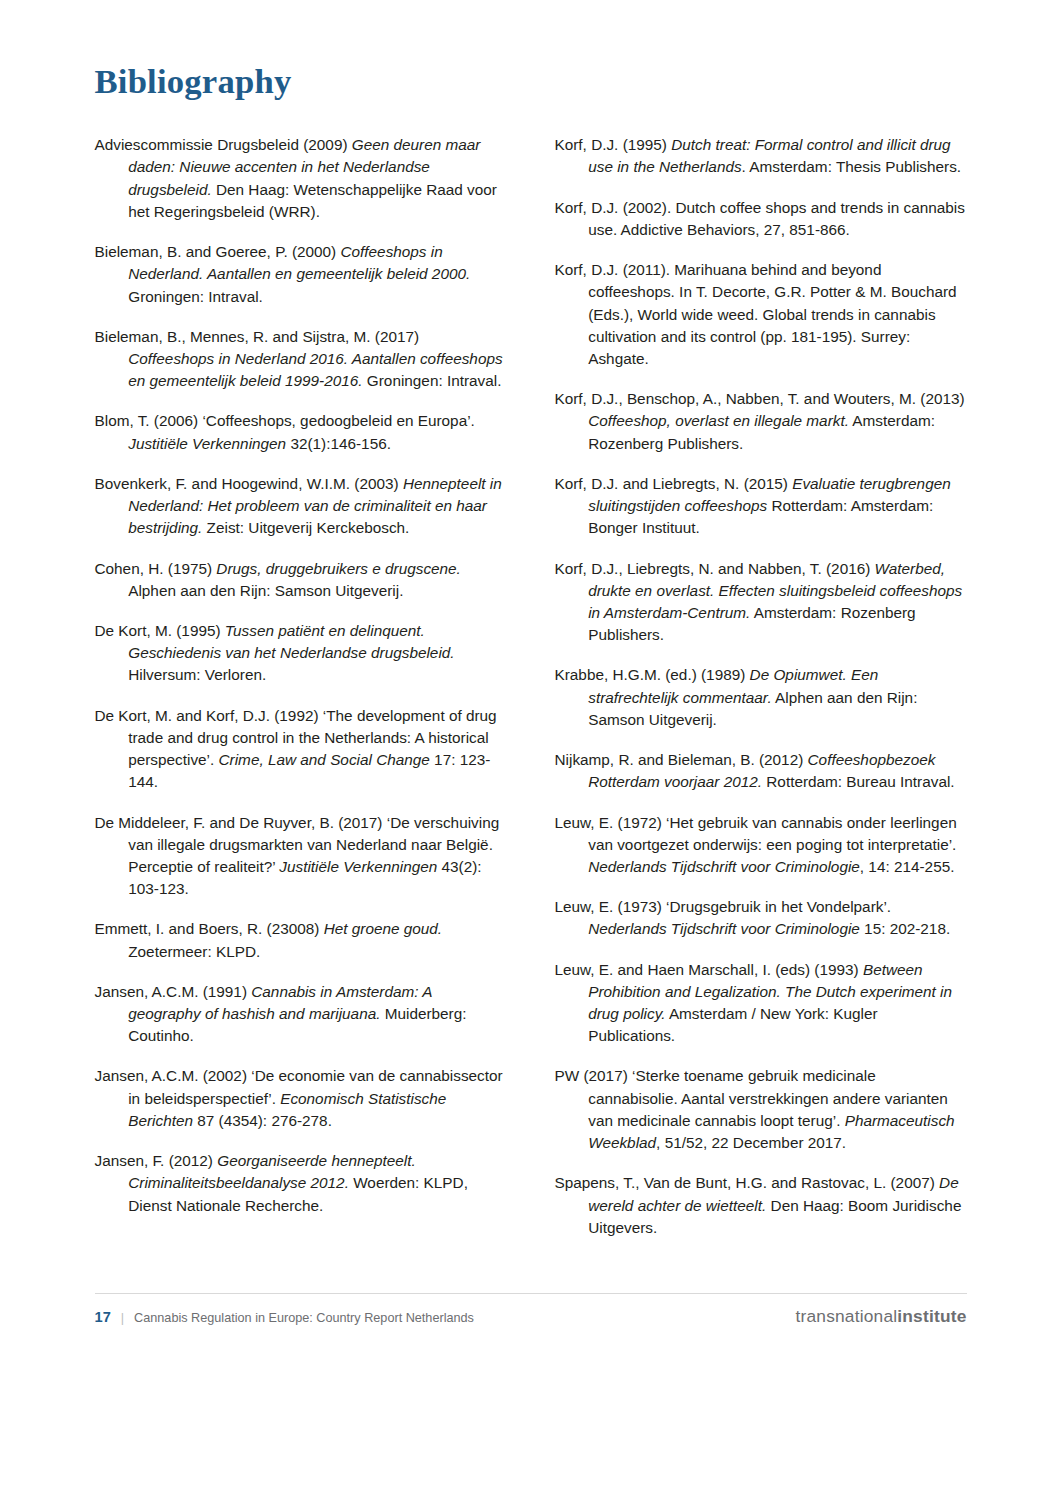Bibliography
Adviescommissie Drugsbeleid (2009) Geen deuren maar daden: Nieuwe accenten in het Nederlandse drugsbeleid. Den Haag: Wetenschappelijke Raad voor het Regeringsbeleid (WRR).
Bieleman, B. and Goeree, P. (2000) Coffeeshops in Nederland. Aantallen en gemeentelijk beleid 2000. Groningen: Intraval.
Bieleman, B., Mennes, R. and Sijstra, M. (2017) Coffeeshops in Nederland 2016. Aantallen coffeeshops en gemeentelijk beleid 1999-2016. Groningen: Intraval.
Blom, T. (2006) ‘Coffeeshops, gedoogbeleid en Europa’. Justitiële Verkenningen 32(1):146-156.
Bovenkerk, F. and Hoogewind, W.I.M. (2003) Hennepteelt in Nederland: Het probleem van de criminaliteit en haar bestrijding. Zeist: Uitgeverij Kerckebosch.
Cohen, H. (1975) Drugs, druggebruikers e drugscene. Alphen aan den Rijn: Samson Uitgeverij.
De Kort, M. (1995) Tussen patiënt en delinquent. Geschiedenis van het Nederlandse drugsbeleid. Hilversum: Verloren.
De Kort, M. and Korf, D.J. (1992) ‘The development of drug trade and drug control in the Netherlands: A historical perspective’. Crime, Law and Social Change 17: 123-144.
De Middeleer, F. and De Ruyver, B. (2017) ‘De verschuiving van illegale drugsmarkten van Nederland naar België. Perceptie of realiteit?’ Justitiële Verkenningen 43(2): 103-123.
Emmett, I. and Boers, R. (23008) Het groene goud. Zoetermeer: KLPD.
Jansen, A.C.M. (1991) Cannabis in Amsterdam: A geography of hashish and marijuana. Muiderberg: Coutinho.
Jansen, A.C.M. (2002) ‘De economie van de cannabissector in beleidsperspectief’. Economisch Statistische Berichten 87 (4354): 276-278.
Jansen, F. (2012) Georganiseerde hennepteelt. Criminaliteitsbeeldanalyse 2012. Woerden: KLPD, Dienst Nationale Recherche.
Korf, D.J. (1995) Dutch treat: Formal control and illicit drug use in the Netherlands. Amsterdam: Thesis Publishers.
Korf, D.J. (2002). Dutch coffee shops and trends in cannabis use. Addictive Behaviors, 27, 851-866.
Korf, D.J. (2011). Marihuana behind and beyond coffeeshops. In T. Decorte, G.R. Potter & M. Bouchard (Eds.), World wide weed. Global trends in cannabis cultivation and its control (pp. 181-195). Surrey: Ashgate.
Korf, D.J., Benschop, A., Nabben, T. and Wouters, M. (2013) Coffeeshop, overlast en illegale markt. Amsterdam: Rozenberg Publishers.
Korf, D.J. and Liebregts, N. (2015) Evaluatie terugbrengen sluitingstijden coffeeshops Rotterdam: Amsterdam: Bonger Instituut.
Korf, D.J., Liebregts, N. and Nabben, T. (2016) Waterbed, drukte en overlast. Effecten sluitingsbeleid coffeeshops in Amsterdam-Centrum. Amsterdam: Rozenberg Publishers.
Krabbe, H.G.M. (ed.) (1989) De Opiumwet. Een strafrechtelijk commentaar. Alphen aan den Rijn: Samson Uitgeverij.
Nijkamp, R. and Bieleman, B. (2012) Coffeeshopbezoek Rotterdam voorjaar 2012. Rotterdam: Bureau Intraval.
Leuw, E. (1972) ‘Het gebruik van cannabis onder leerlingen van voortgezet onderwijs: een poging tot interpretatie’. Nederlands Tijdschrift voor Criminologie, 14: 214-255.
Leuw, E. (1973) ‘Drugsgebruik in het Vondelpark’. Nederlands Tijdschrift voor Criminologie 15: 202-218.
Leuw, E. and Haen Marschall, I. (eds) (1993) Between Prohibition and Legalization. The Dutch experiment in drug policy. Amsterdam / New York: Kugler Publications.
PW (2017) ‘Sterke toename gebruik medicinale cannabisolie. Aantal verstrekkingen andere varianten van medicinale cannabis loopt terug’. Pharmaceutisch Weekblad, 51/52, 22 December 2017.
Spapens, T., Van de Bunt, H.G. and Rastovac, L. (2007) De wereld achter de wietteelt. Den Haag: Boom Juridische Uitgevers.
17 | Cannabis Regulation in Europe: Country Report Netherlands
transnationalinstitute